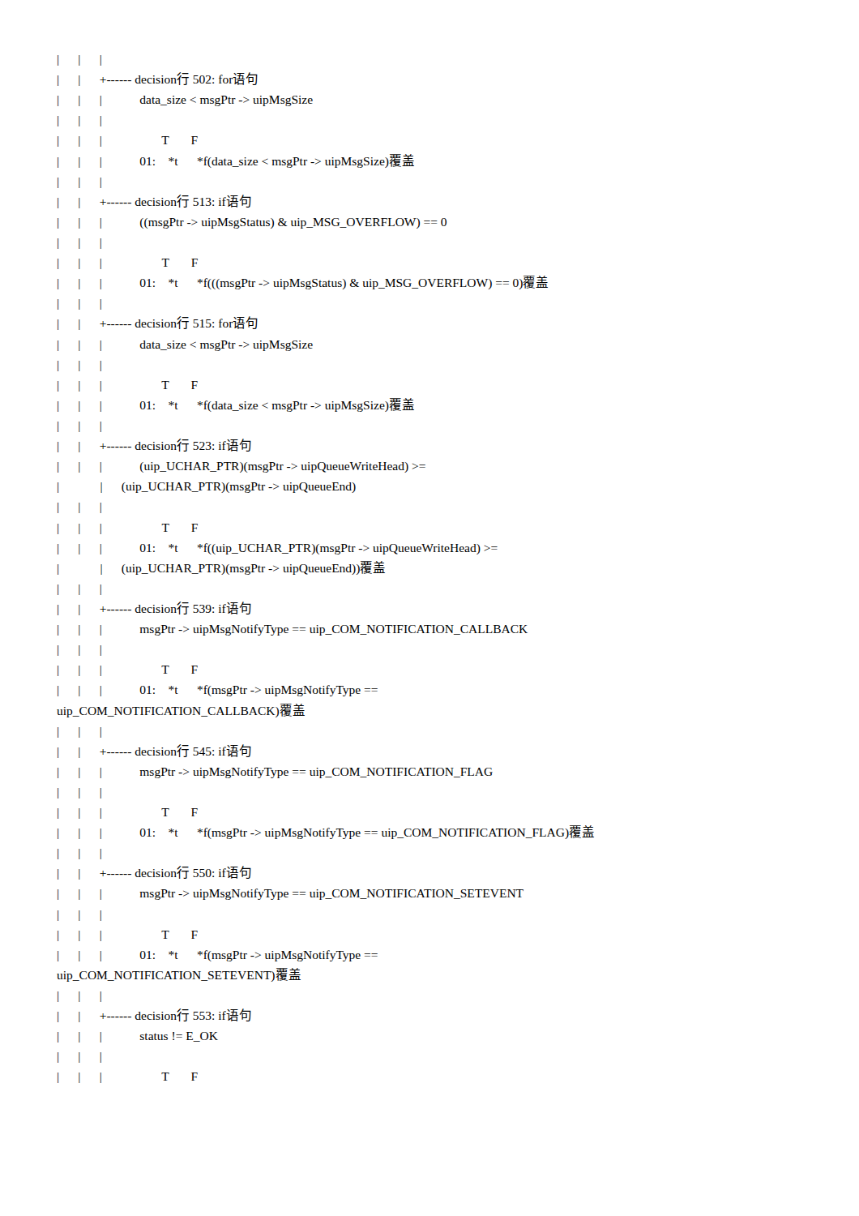|      |      |
|      |      +------ decision行 502: for语句
|      |      |            data_size < msgPtr -> uipMsgSize
|      |      |
|      |      |                   T       F
|      |      |            01:    *t      *f(data_size < msgPtr -> uipMsgSize)覆盖
|      |      |
|      |      +------ decision行 513: if语句
|      |      |            ((msgPtr -> uipMsgStatus) & uip_MSG_OVERFLOW) == 0
|      |      |
|      |      |                   T       F
|      |      |            01:    *t      *f(((msgPtr -> uipMsgStatus) & uip_MSG_OVERFLOW) == 0)覆盖
|      |      |
|      |      +------ decision行 515: for语句
|      |      |            data_size < msgPtr -> uipMsgSize
|      |      |
|      |      |                   T       F
|      |      |            01:    *t      *f(data_size < msgPtr -> uipMsgSize)覆盖
|      |      |
|      |      +------ decision行 523: if语句
|      |      |            (uip_UCHAR_PTR)(msgPtr -> uipQueueWriteHead) >=
|             |      (uip_UCHAR_PTR)(msgPtr -> uipQueueEnd)
|      |      |
|      |      |                   T       F
|      |      |            01:    *t      *f((uip_UCHAR_PTR)(msgPtr -> uipQueueWriteHead) >=
|             |      (uip_UCHAR_PTR)(msgPtr -> uipQueueEnd))覆盖
|      |      |
|      |      +------ decision行 539: if语句
|      |      |            msgPtr -> uipMsgNotifyType == uip_COM_NOTIFICATION_CALLBACK
|      |      |
|      |      |                   T       F
|      |      |            01:    *t      *f(msgPtr -> uipMsgNotifyType ==
uip_COM_NOTIFICATION_CALLBACK)覆盖
|      |      |
|      |      +------ decision行 545: if语句
|      |      |            msgPtr -> uipMsgNotifyType == uip_COM_NOTIFICATION_FLAG
|      |      |
|      |      |                   T       F
|      |      |            01:    *t      *f(msgPtr -> uipMsgNotifyType == uip_COM_NOTIFICATION_FLAG)覆盖
|      |      |
|      |      +------ decision行 550: if语句
|      |      |            msgPtr -> uipMsgNotifyType == uip_COM_NOTIFICATION_SETEVENT
|      |      |
|      |      |                   T       F
|      |      |            01:    *t      *f(msgPtr -> uipMsgNotifyType ==
uip_COM_NOTIFICATION_SETEVENT)覆盖
|      |      |
|      |      +------ decision行 553: if语句
|      |      |            status != E_OK
|      |      |
|      |      |                   T       F